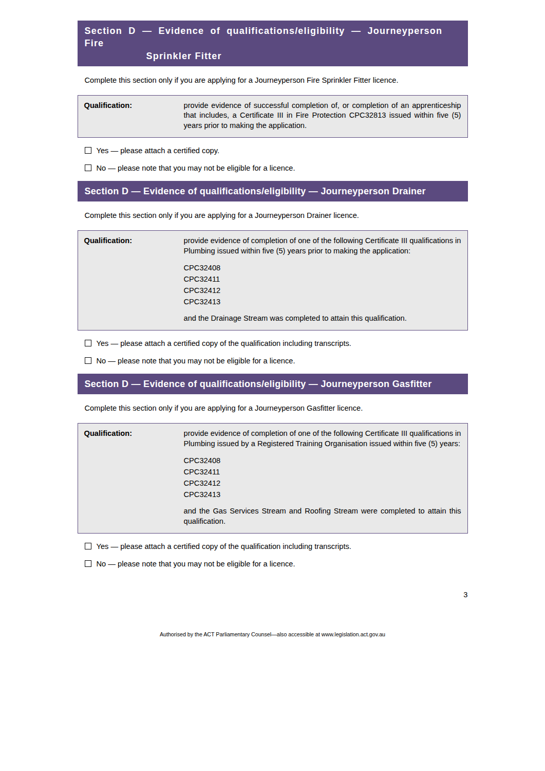Section D — Evidence of qualifications/eligibility — Journeyperson FireSprinkler Fitter
Complete this section only if you are applying for a Journeyperson Fire Sprinkler Fitter licence.
| Qualification: | provide evidence of successful completion of, or completion of an apprenticeship that includes, a Certificate III in Fire Protection CPC32813 issued within five (5) years prior to making the application. |
Yes — please attach a certified copy.
No — please note that you may not be eligible for a licence.
Section D — Evidence of qualifications/eligibility — Journeyperson Drainer
Complete this section only if you are applying for a Journeyperson Drainer licence.
| Qualification: | provide evidence of completion of one of the following Certificate III qualifications in Plumbing issued within five (5) years prior to making the application: CPC32408 CPC32411 CPC32412 CPC32413 and the Drainage Stream was completed to attain this qualification. |
Yes — please attach a certified copy of the qualification including transcripts.
No — please note that you may not be eligible for a licence.
Section D — Evidence of qualifications/eligibility — Journeyperson Gasfitter
Complete this section only if you are applying for a Journeyperson Gasfitter licence.
| Qualification: | provide evidence of completion of one of the following Certificate III qualifications in Plumbing issued by a Registered Training Organisation issued within five (5) years: CPC32408 CPC32411 CPC32412 CPC32413 and the Gas Services Stream and Roofing Stream were completed to attain this qualification. |
Yes — please attach a certified copy of the qualification including transcripts.
No — please note that you may not be eligible for a licence.
3
Authorised by the ACT Parliamentary Counsel—also accessible at www.legislation.act.gov.au